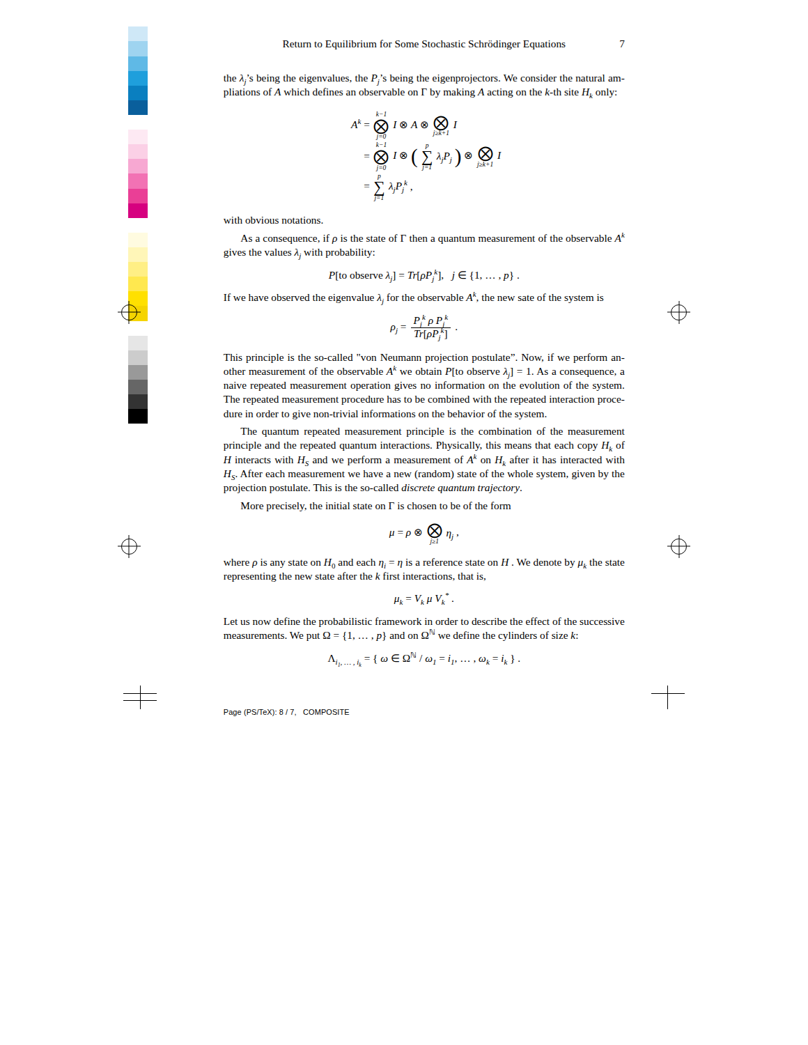Return to Equilibrium for Some Stochastic Schrödinger Equations 7
the λj’s being the eigenvalues, the Pj’s being the eigenprojectors. We consider the natural ampliations of A which defines an observable on Γ by making A acting on the k-th site Hk only:
Ak = k−1⨂j=0 I ⊗ A ⊗ ⨂j≥k+1 I = k−1⨂j=0 I ⊗ ( p∑j=1 λjPj ) ⊗ ⨂j≥k+1 I = p∑j=1 λjPjk ,
with obvious notations.
As a consequence, if ρ is the state of Γ then a quantum measurement of the observable Ak gives the values λj with probability:
P[to observe λj] = Tr[ρPjk], j ∈ {1, … , p} .
If we have observed the eigenvalue λj for the observable Ak, the new sate of the system is
ρj = Pjk ρ Pjk Tr[ρPjk] .
This principle is the so-called "von Neumann projection postulate”. Now, if we perform another measurement of the observable Ak we obtain P[to observe λj] = 1. As a consequence, a naive repeated measurement operation gives no information on the evolution of the system. The repeated measurement procedure has to be combined with the repeated interaction procedure in order to give non-trivial informations on the behavior of the system.
The quantum repeated measurement principle is the combination of the measurement principle and the repeated quantum interactions. Physically, this means that each copy Hk of H interacts with HS and we perform a measurement of Ak on Hk after it has interacted with HS. After each measurement we have a new (random) state of the whole system, given by the projection postulate. This is the so-called discrete quantum trajectory.
More precisely, the initial state on Γ is chosen to be of the form
μ = ρ ⊗ ⨂j≥1 ηj ,
where ρ is any state on H0 and each ηi = η is a reference state on H . We denote by μk the state representing the new state after the k first interactions, that is,
μk = Vk μ Vk* .
Let us now define the probabilistic framework in order to describe the effect of the successive measurements. We put Ω = {1, … , p} and on Ωℕ we define the cylinders of size k:
Λi1, … , ik = { ω ∈ Ωℕ / ω1 = i1, … , ωk = ik } .
Page (PS/TeX): 8 / 7, COMPOSITE